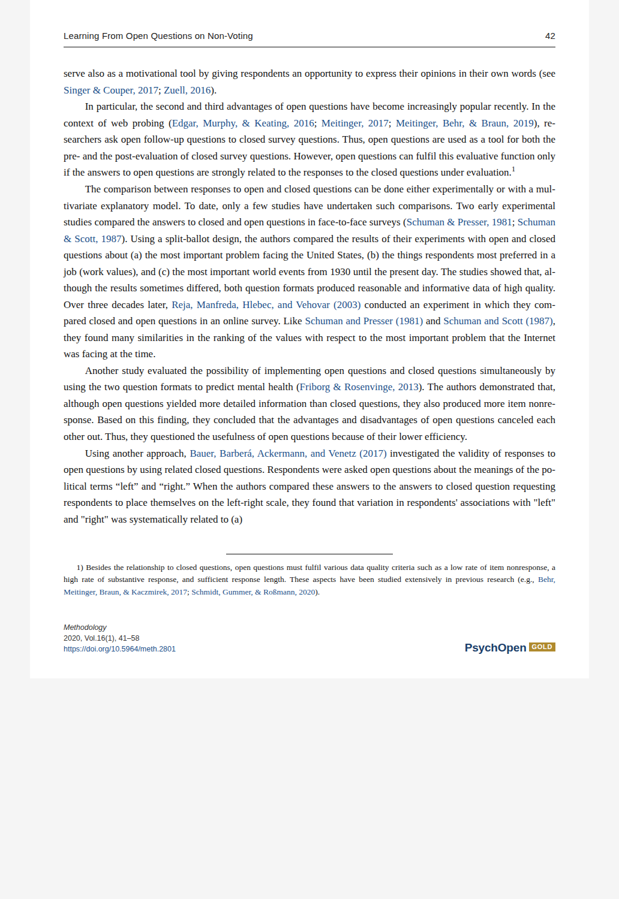Learning From Open Questions on Non-Voting 42
serve also as a motivational tool by giving respondents an opportunity to express their opinions in their own words (see Singer & Couper, 2017; Zuell, 2016).
In particular, the second and third advantages of open questions have become increasingly popular recently. In the context of web probing (Edgar, Murphy, & Keating, 2016; Meitinger, 2017; Meitinger, Behr, & Braun, 2019), researchers ask open follow-up questions to closed survey questions. Thus, open questions are used as a tool for both the pre- and the post-evaluation of closed survey questions. However, open questions can fulfil this evaluative function only if the answers to open questions are strongly related to the responses to the closed questions under evaluation.1
The comparison between responses to open and closed questions can be done either experimentally or with a multivariate explanatory model. To date, only a few studies have undertaken such comparisons. Two early experimental studies compared the answers to closed and open questions in face-to-face surveys (Schuman & Presser, 1981; Schuman & Scott, 1987). Using a split-ballot design, the authors compared the results of their experiments with open and closed questions about (a) the most important problem facing the United States, (b) the things respondents most preferred in a job (work values), and (c) the most important world events from 1930 until the present day. The studies showed that, although the results sometimes differed, both question formats produced reasonable and informative data of high quality. Over three decades later, Reja, Manfreda, Hlebec, and Vehovar (2003) conducted an experiment in which they compared closed and open questions in an online survey. Like Schuman and Presser (1981) and Schuman and Scott (1987), they found many similarities in the ranking of the values with respect to the most important problem that the Internet was facing at the time.
Another study evaluated the possibility of implementing open questions and closed questions simultaneously by using the two question formats to predict mental health (Friborg & Rosenvinge, 2013). The authors demonstrated that, although open questions yielded more detailed information than closed questions, they also produced more item nonresponse. Based on this finding, they concluded that the advantages and disadvantages of open questions canceled each other out. Thus, they questioned the usefulness of open questions because of their lower efficiency.
Using another approach, Bauer, Barberá, Ackermann, and Venetz (2017) investigated the validity of responses to open questions by using related closed questions. Respondents were asked open questions about the meanings of the political terms “left” and “right.” When the authors compared these answers to the answers to closed question requesting respondents to place themselves on the left-right scale, they found that variation in respondents' associations with "left" and "right" was systematically related to (a)
1) Besides the relationship to closed questions, open questions must fulfil various data quality criteria such as a low rate of item nonresponse, a high rate of substantive response, and sufficient response length. These aspects have been studied extensively in previous research (e.g., Behr, Meitinger, Braun, & Kaczmirek, 2017; Schmidt, Gummer, & Roßmann, 2020).
Methodology
2020, Vol.16(1), 41–58
https://doi.org/10.5964/meth.2801
PsychOpen GOLD